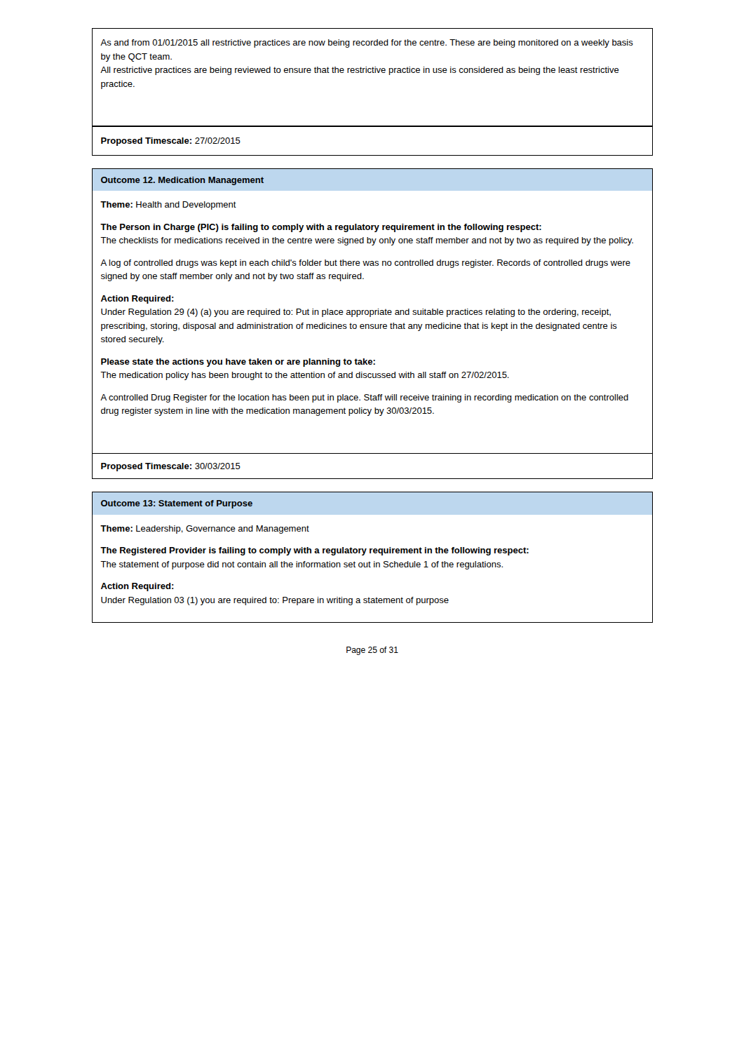As and from 01/01/2015 all restrictive practices are now being recorded for the centre. These are being monitored on a weekly basis by the QCT team.
All restrictive practices are being reviewed to ensure that the restrictive practice in use is considered as being the least restrictive practice.
Proposed Timescale: 27/02/2015
Outcome 12. Medication Management
Theme: Health and Development
The Person in Charge (PIC) is failing to comply with a regulatory requirement in the following respect:
The checklists for medications received in the centre were signed by only one staff member and not by two as required by the policy.
A log of controlled drugs was kept in each child's folder but there was no controlled drugs register. Records of controlled drugs were signed by one staff member only and not by two staff as required.
Action Required:
Under Regulation 29 (4) (a) you are required to: Put in place appropriate and suitable practices relating to the ordering, receipt, prescribing, storing, disposal and administration of medicines to ensure that any medicine that is kept in the designated centre is stored securely.
Please state the actions you have taken or are planning to take:
The medication policy has been brought to the attention of and discussed with all staff on 27/02/2015.
A controlled Drug Register for the location has been put in place. Staff will receive training in recording medication on the controlled drug register system in line with the medication management policy by 30/03/2015.
Proposed Timescale: 30/03/2015
Outcome 13: Statement of Purpose
Theme: Leadership, Governance and Management
The Registered Provider is failing to comply with a regulatory requirement in the following respect:
The statement of purpose did not contain all the information set out in Schedule 1 of the regulations.
Action Required:
Under Regulation 03 (1) you are required to: Prepare in writing a statement of purpose
Page 25 of 31